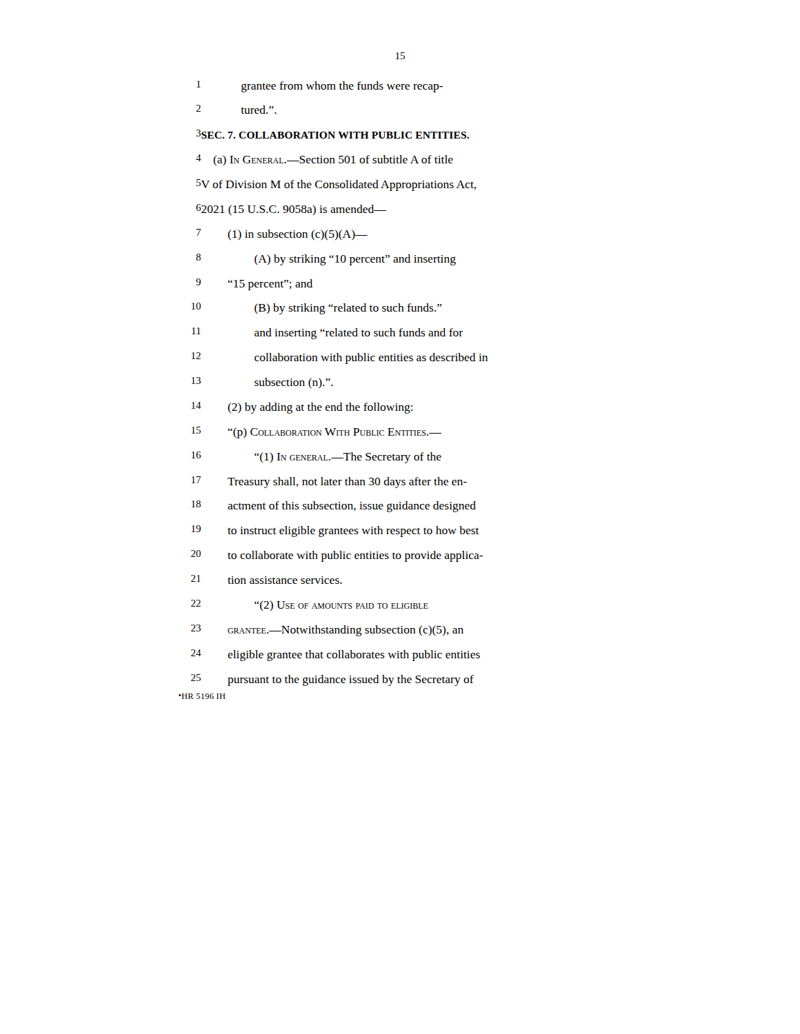15
| 1 | grantee from whom the funds were recap- |
| 2 | tured.”. |
| 3 | SEC. 7. COLLABORATION WITH PUBLIC ENTITIES. |
| 4 | (a) In General. —Section 501 of subtitle A of title |
| 5 | V of Division M of the Consolidated Appropriations Act, |
| 6 | 2021 (15 U.S.C. 9058a) is amended— |
| 7 | (1) in subsection (c)(5)(A)— |
| 8 | (A) by striking “10 percent” and inserting |
| 9 | “15 percent”; and |
| 10 | (B) by striking “related to such funds.” |
| 11 | and inserting “related to such funds and for |
| 12 | collaboration with public entities as described in |
| 13 | subsection (n).”. |
| 14 | (2) by adding at the end the following: |
| 15 | “(p) Collaboration With Public Entities. — |
| 16 | “(1) In general. —The Secretary of the |
| 17 | Treasury shall, not later than 30 days after the en- |
| 18 | actment of this subsection, issue guidance designed |
| 19 | to instruct eligible grantees with respect to how best |
| 20 | to collaborate with public entities to provide applica- |
| 21 | tion assistance services. |
| 22 | “(2) Use of amounts paid to eligible |
| 23 | grantee. —Notwithstanding subsection (c)(5), an |
| 24 | eligible grantee that collaborates with public entities |
| 25 | pursuant to the guidance issued by the Secretary of |
•HR 5196 IH